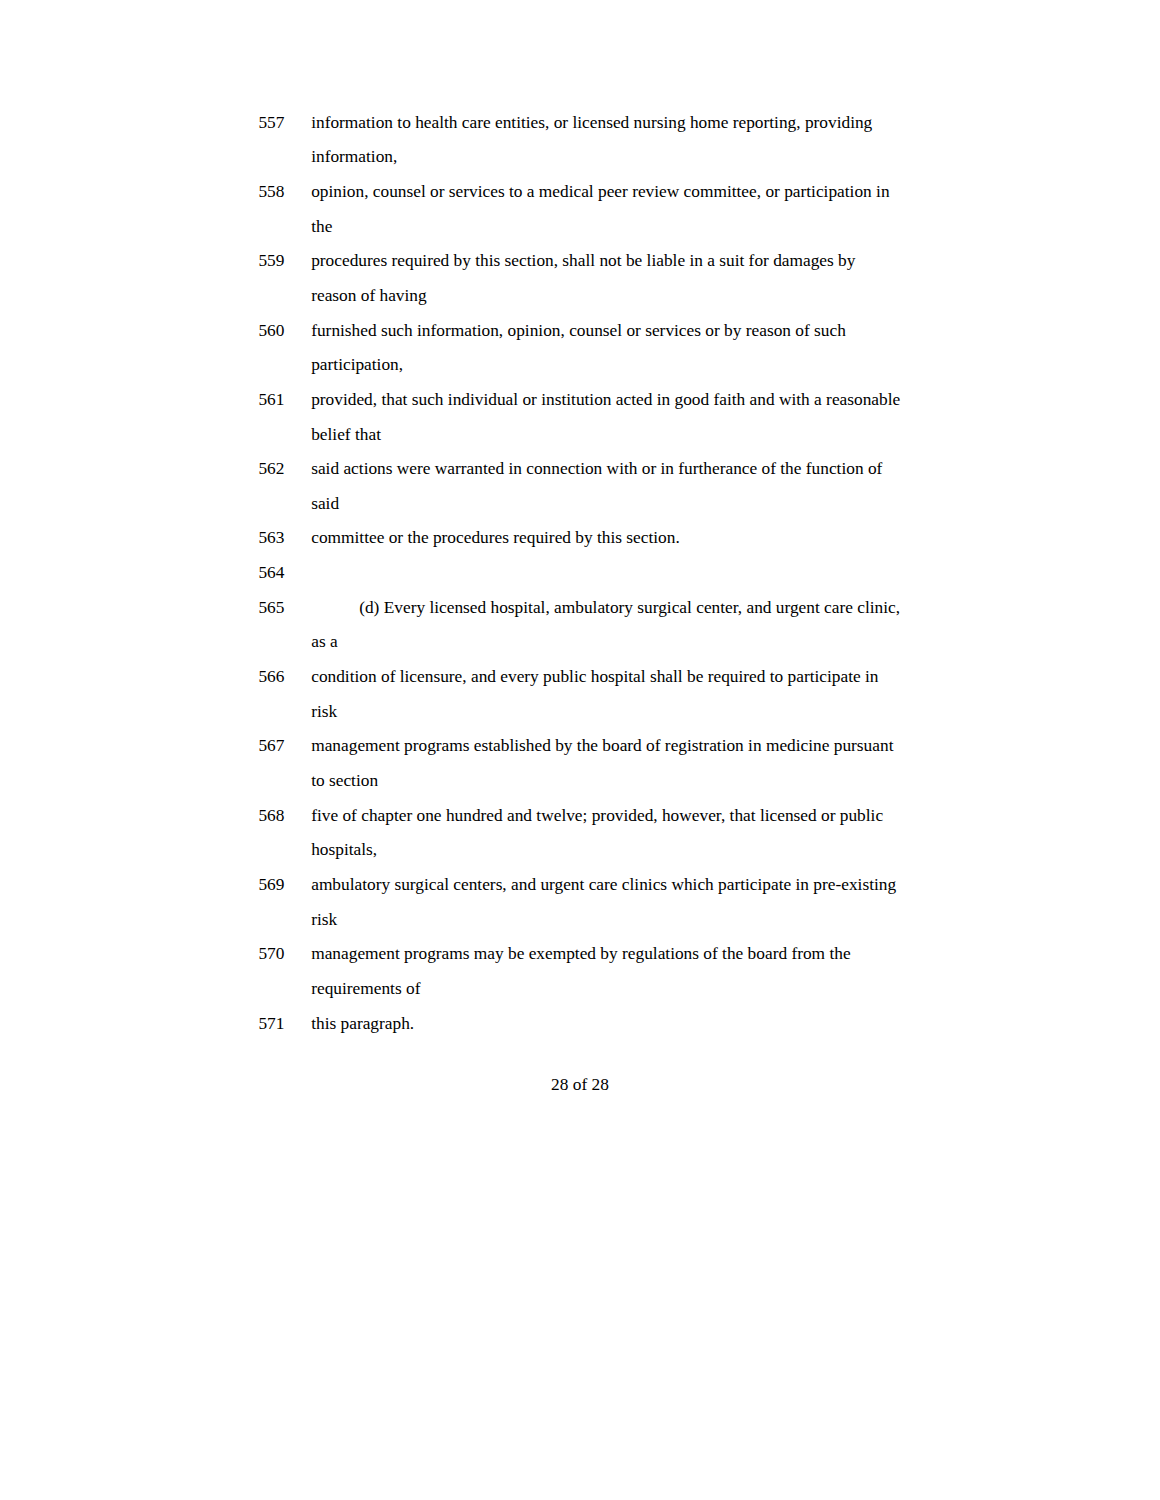557 information to health care entities, or licensed nursing home reporting, providing information,
558 opinion, counsel or services to a medical peer review committee, or participation in the
559 procedures required by this section, shall not be liable in a suit for damages by reason of having
560 furnished such information, opinion, counsel or services or by reason of such participation,
561 provided, that such individual or institution acted in good faith and with a reasonable belief that
562 said actions were warranted in connection with or in furtherance of the function of said
563 committee or the procedures required by this section.
564
565 (d) Every licensed hospital, ambulatory surgical center, and urgent care clinic, as a
566 condition of licensure, and every public hospital shall be required to participate in risk
567 management programs established by the board of registration in medicine pursuant to section
568 five of chapter one hundred and twelve; provided, however, that licensed or public hospitals,
569 ambulatory surgical centers, and urgent care clinics which participate in pre-existing risk
570 management programs may be exempted by regulations of the board from the requirements of
571 this paragraph.
28 of 28